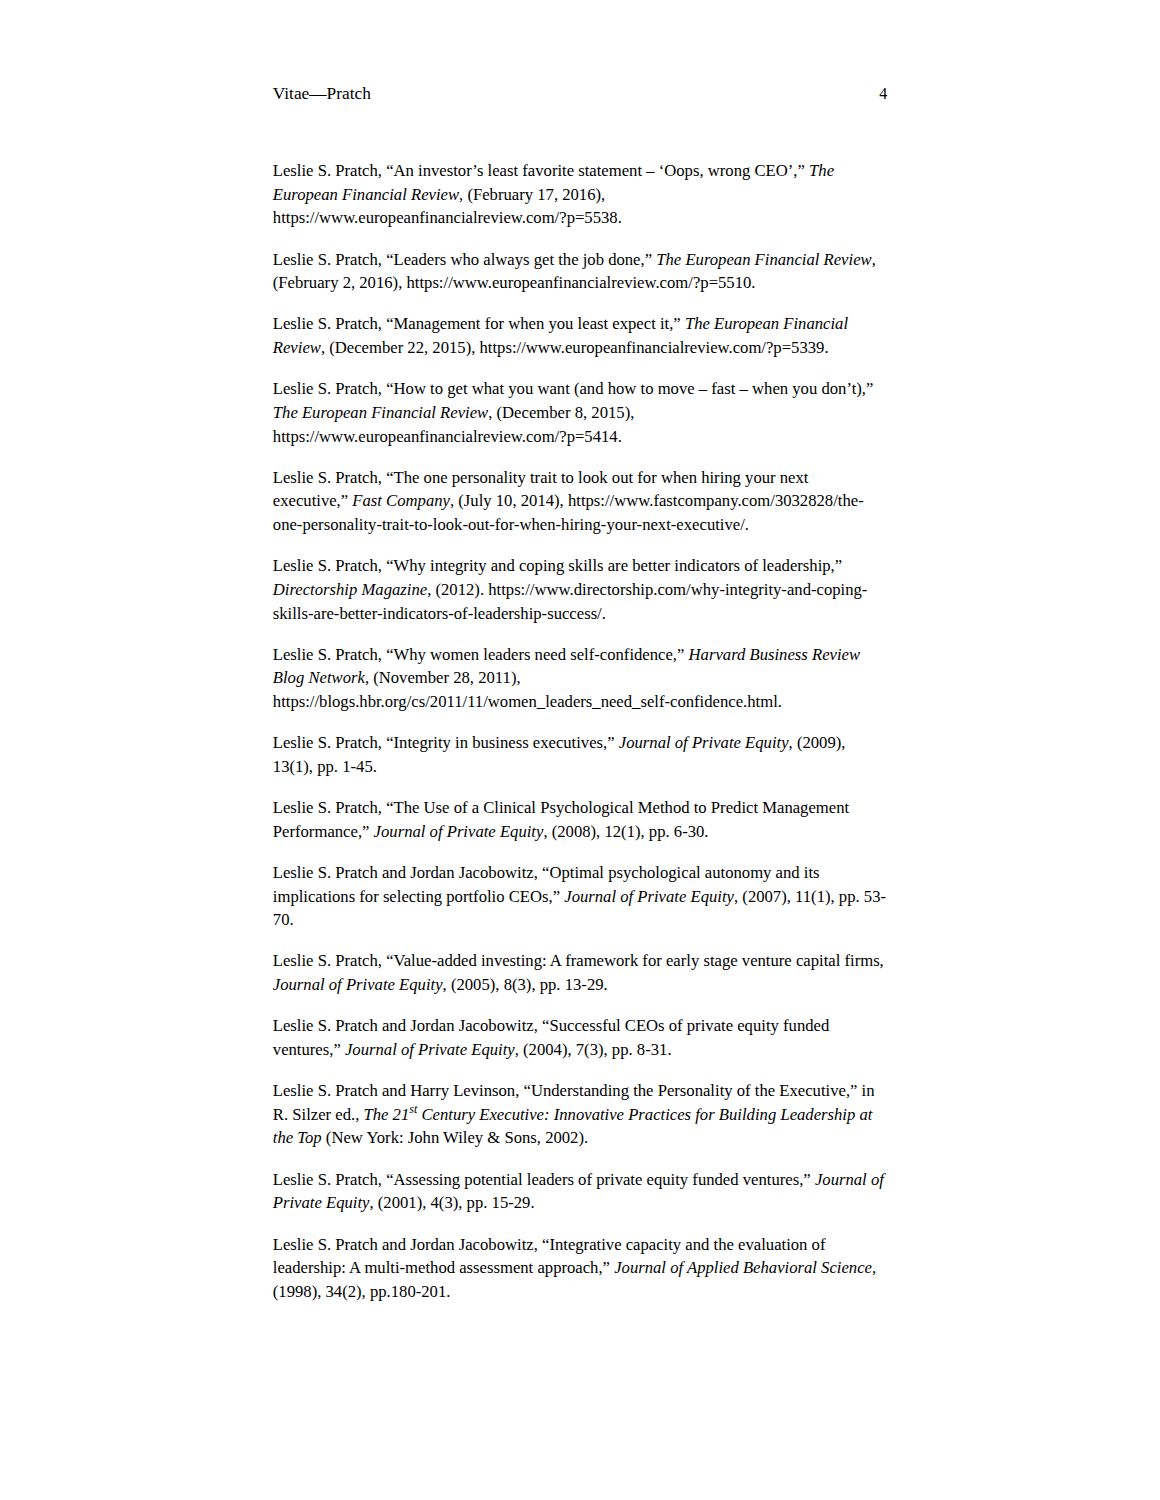Vitae—Pratch 4
Leslie S. Pratch, “An investor’s least favorite statement – ‘Oops, wrong CEO’,” The European Financial Review, (February 17, 2016), https://www.europeanfinancialreview.com/?p=5538.
Leslie S. Pratch, “Leaders who always get the job done,” The European Financial Review, (February 2, 2016), https://www.europeanfinancialreview.com/?p=5510.
Leslie S. Pratch, “Management for when you least expect it,” The European Financial Review, (December 22, 2015), https://www.europeanfinancialreview.com/?p=5339.
Leslie S. Pratch, “How to get what you want (and how to move – fast – when you don’t),” The European Financial Review, (December 8, 2015), https://www.europeanfinancialreview.com/?p=5414.
Leslie S. Pratch, “The one personality trait to look out for when hiring your next executive,” Fast Company, (July 10, 2014), https://www.fastcompany.com/3032828/the-one-personality-trait-to-look-out-for-when-hiring-your-next-executive/.
Leslie S. Pratch, “Why integrity and coping skills are better indicators of leadership,” Directorship Magazine, (2012). https://www.directorship.com/why-integrity-and-coping-skills-are-better-indicators-of-leadership-success/.
Leslie S. Pratch, “Why women leaders need self-confidence,” Harvard Business Review Blog Network, (November 28, 2011), https://blogs.hbr.org/cs/2011/11/women_leaders_need_self-confidence.html.
Leslie S. Pratch, “Integrity in business executives,” Journal of Private Equity, (2009), 13(1), pp. 1-45.
Leslie S. Pratch, “The Use of a Clinical Psychological Method to Predict Management Performance,” Journal of Private Equity, (2008), 12(1), pp. 6-30.
Leslie S. Pratch and Jordan Jacobowitz, “Optimal psychological autonomy and its implications for selecting portfolio CEOs,” Journal of Private Equity, (2007), 11(1), pp. 53-70.
Leslie S. Pratch, “Value-added investing: A framework for early stage venture capital firms, Journal of Private Equity, (2005), 8(3), pp. 13-29.
Leslie S. Pratch and Jordan Jacobowitz, “Successful CEOs of private equity funded ventures,” Journal of Private Equity, (2004), 7(3), pp. 8-31.
Leslie S. Pratch and Harry Levinson, “Understanding the Personality of the Executive,” in R. Silzer ed., The 21st Century Executive: Innovative Practices for Building Leadership at the Top (New York: John Wiley & Sons, 2002).
Leslie S. Pratch, “Assessing potential leaders of private equity funded ventures,” Journal of Private Equity, (2001), 4(3), pp. 15-29.
Leslie S. Pratch and Jordan Jacobowitz, “Integrative capacity and the evaluation of leadership: A multi-method assessment approach,” Journal of Applied Behavioral Science, (1998), 34(2), pp.180-201.